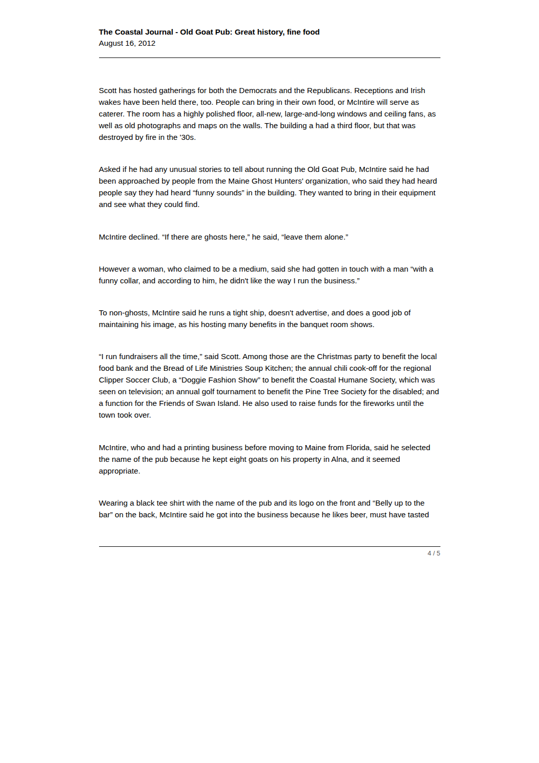The Coastal Journal - Old Goat Pub: Great history, fine food
August 16, 2012
Scott has hosted gatherings for both the Democrats and the Republicans. Receptions and Irish wakes have been held there, too. People can bring in their own food, or McIntire will serve as caterer. The room has a highly polished floor, all-new, large-and-long windows and ceiling fans, as well as old photographs and maps on the walls. The building a had a third floor, but that was destroyed by fire in the '30s.
Asked if he had any unusual stories to tell about running the Old Goat Pub, McIntire said he had been approached by people from the Maine Ghost Hunters' organization, who said they had heard people say they had heard “funny sounds” in the building. They wanted to bring in their equipment and see what they could find.
McIntire declined. “If there are ghosts here,” he said, “leave them alone.”
However a woman, who claimed to be a medium, said she had gotten in touch with a man “with a funny collar, and according to him, he didn't like the way I run the business.”
To non-ghosts, McIntire said he runs a tight ship, doesn't advertise, and does a good job of maintaining his image, as his hosting many benefits in the banquet room shows.
“I run fundraisers all the time,” said Scott. Among those are the Christmas party to benefit the local food bank and the Bread of Life Ministries Soup Kitchen; the annual chili cook-off for the regional Clipper Soccer Club, a “Doggie Fashion Show” to benefit the Coastal Humane Society, which was seen on television; an annual golf tournament to benefit the Pine Tree Society for the disabled; and a function for the Friends of Swan Island. He also used to raise funds for the fireworks until the town took over.
McIntire, who and had a printing business before moving to Maine from Florida, said he selected the name of the pub because he kept eight goats on his property in Alna, and it seemed appropriate.
Wearing a black tee shirt with the name of the pub and its logo on the front and “Belly up to the bar” on the back, McIntire said he got into the business because he likes beer, must have tasted
4 / 5